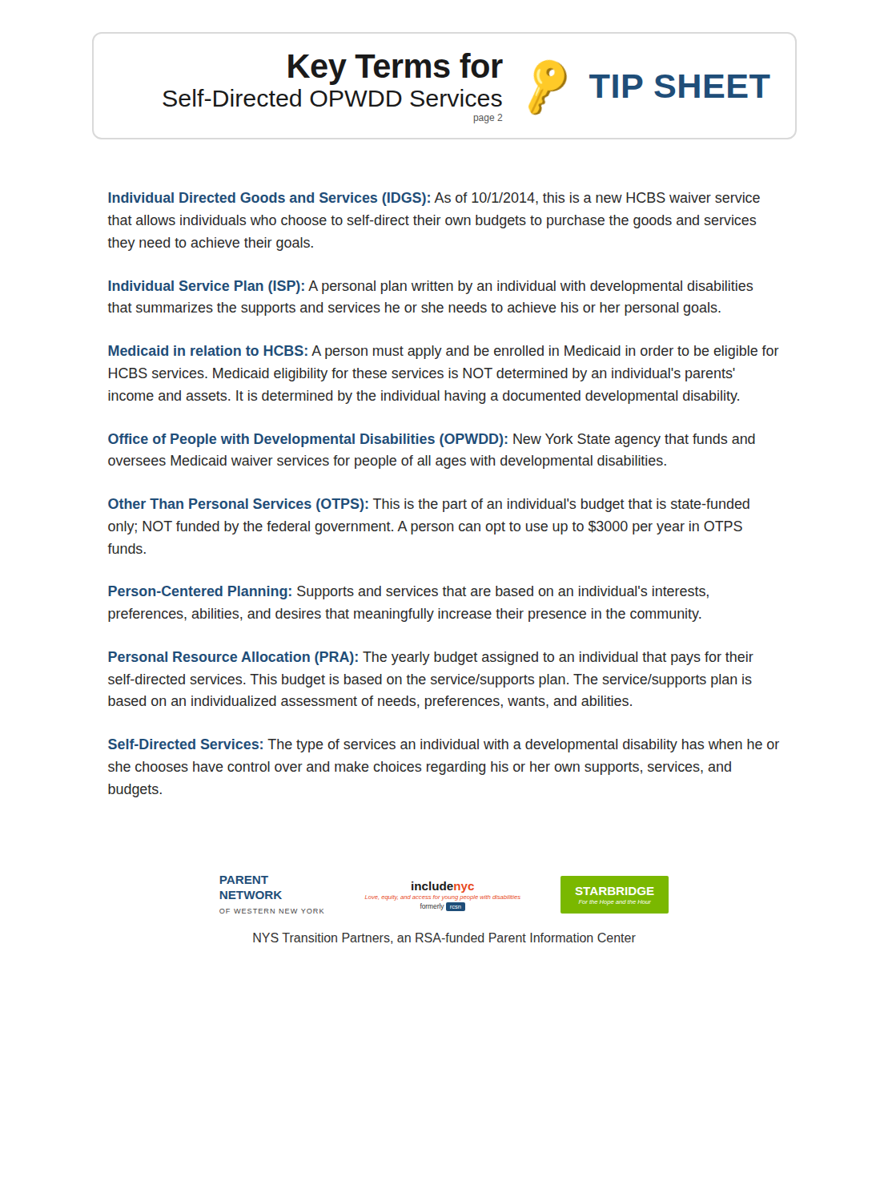Key Terms for
Self-Directed OPWDD Services
page 2
🔑
TIP SHEET
Individual Directed Goods and Services (IDGS): As of 10/1/2014, this is a new HCBS waiver service that allows individuals who choose to self-direct their own budgets to purchase the goods and services they need to achieve their goals.
Individual Service Plan (ISP): A personal plan written by an individual with developmental disabilities that summarizes the supports and services he or she needs to achieve his or her personal goals.
Medicaid in relation to HCBS: A person must apply and be enrolled in Medicaid in order to be eligible for HCBS services. Medicaid eligibility for these services is NOT determined by an individual's parents' income and assets. It is determined by the individual having a documented developmental disability.
Office of People with Developmental Disabilities (OPWDD): New York State agency that funds and oversees Medicaid waiver services for people of all ages with developmental disabilities.
Other Than Personal Services (OTPS): This is the part of an individual's budget that is state-funded only; NOT funded by the federal government. A person can opt to use up to $3000 per year in OTPS funds.
Person-Centered Planning: Supports and services that are based on an individual's interests, preferences, abilities, and desires that meaningfully increase their presence in the community.
Personal Resource Allocation (PRA): The yearly budget assigned to an individual that pays for their self-directed services. This budget is based on the service/supports plan. The service/supports plan is based on an individualized assessment of needs, preferences, wants, and abilities.
Self-Directed Services: The type of services an individual with a developmental disability has when he or she chooses have control over and make choices regarding his or her own supports, services, and budgets.
PARENT
NETWORK
OF WESTERN NEW YORK
includenyc Love, equity, and access for young people with disabilities formerly rcsn
STARBRIDGE For the Hope and the Hour
NYS Transition Partners, an RSA-funded Parent Information Center